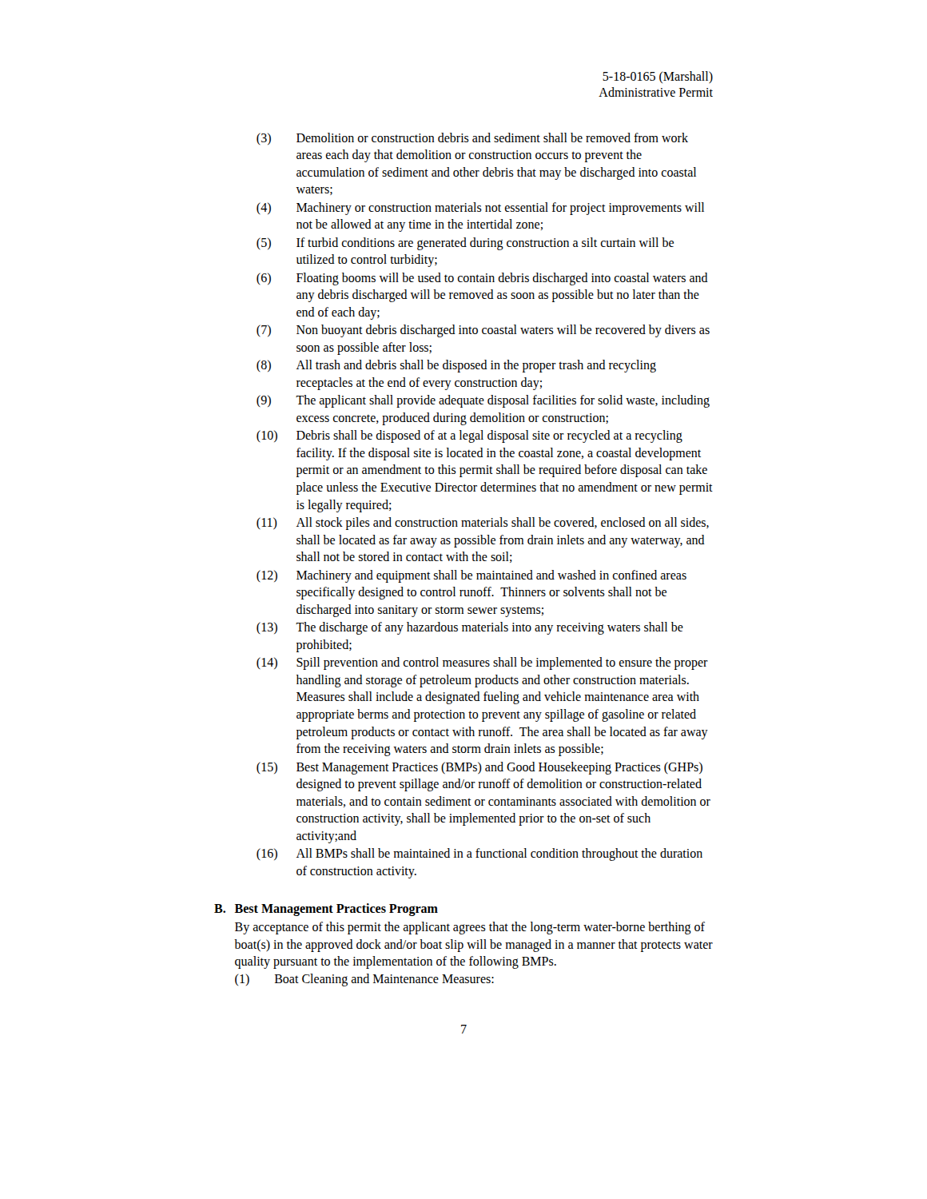5-18-0165 (Marshall)
Administrative Permit
(3) Demolition or construction debris and sediment shall be removed from work areas each day that demolition or construction occurs to prevent the accumulation of sediment and other debris that may be discharged into coastal waters;
(4) Machinery or construction materials not essential for project improvements will not be allowed at any time in the intertidal zone;
(5) If turbid conditions are generated during construction a silt curtain will be utilized to control turbidity;
(6) Floating booms will be used to contain debris discharged into coastal waters and any debris discharged will be removed as soon as possible but no later than the end of each day;
(7) Non buoyant debris discharged into coastal waters will be recovered by divers as soon as possible after loss;
(8) All trash and debris shall be disposed in the proper trash and recycling receptacles at the end of every construction day;
(9) The applicant shall provide adequate disposal facilities for solid waste, including excess concrete, produced during demolition or construction;
(10) Debris shall be disposed of at a legal disposal site or recycled at a recycling facility. If the disposal site is located in the coastal zone, a coastal development permit or an amendment to this permit shall be required before disposal can take place unless the Executive Director determines that no amendment or new permit is legally required;
(11) All stock piles and construction materials shall be covered, enclosed on all sides, shall be located as far away as possible from drain inlets and any waterway, and shall not be stored in contact with the soil;
(12) Machinery and equipment shall be maintained and washed in confined areas specifically designed to control runoff. Thinners or solvents shall not be discharged into sanitary or storm sewer systems;
(13) The discharge of any hazardous materials into any receiving waters shall be prohibited;
(14) Spill prevention and control measures shall be implemented to ensure the proper handling and storage of petroleum products and other construction materials. Measures shall include a designated fueling and vehicle maintenance area with appropriate berms and protection to prevent any spillage of gasoline or related petroleum products or contact with runoff. The area shall be located as far away from the receiving waters and storm drain inlets as possible;
(15) Best Management Practices (BMPs) and Good Housekeeping Practices (GHPs) designed to prevent spillage and/or runoff of demolition or construction-related materials, and to contain sediment or contaminants associated with demolition or construction activity, shall be implemented prior to the on-set of such activity;and
(16) All BMPs shall be maintained in a functional condition throughout the duration of construction activity.
B. Best Management Practices Program
By acceptance of this permit the applicant agrees that the long-term water-borne berthing of boat(s) in the approved dock and/or boat slip will be managed in a manner that protects water quality pursuant to the implementation of the following BMPs.
(1) Boat Cleaning and Maintenance Measures:
7